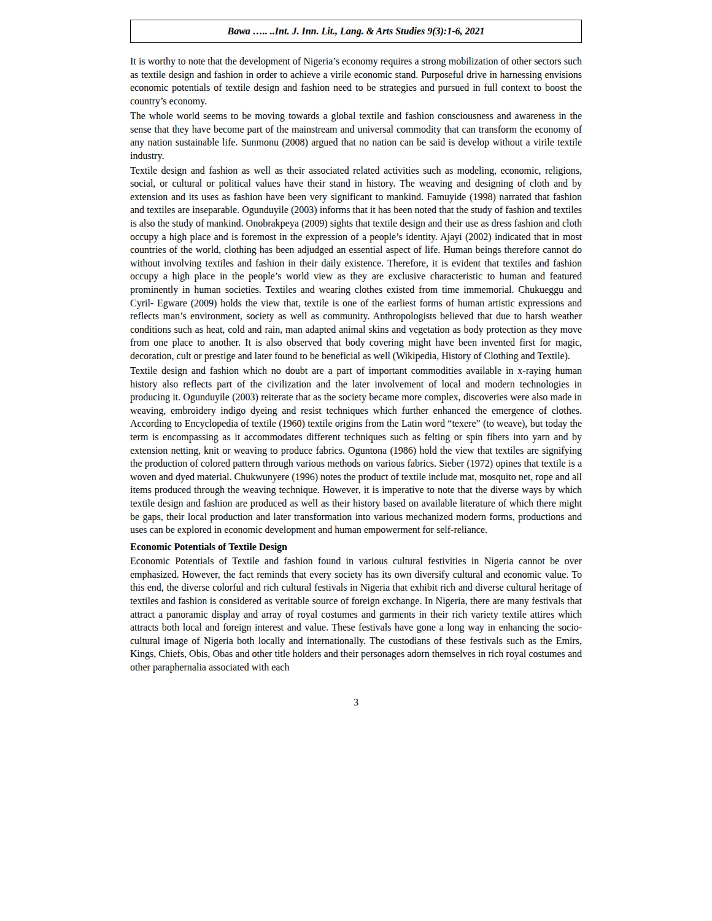Bawa ….. ..Int. J. Inn. Lit., Lang. & Arts Studies 9(3):1-6, 2021
It is worthy to note that the development of Nigeria’s economy requires a strong mobilization of other sectors such as textile design and fashion in order to achieve a virile economic stand. Purposeful drive in harnessing envisions economic potentials of textile design and fashion need to be strategies and pursued in full context to boost the country’s economy.
The whole world seems to be moving towards a global textile and fashion consciousness and awareness in the sense that they have become part of the mainstream and universal commodity that can transform the economy of any nation sustainable life. Sunmonu (2008) argued that no nation can be said is develop without a virile textile industry.
Textile design and fashion as well as their associated related activities such as modeling, economic, religions, social, or cultural or political values have their stand in history. The weaving and designing of cloth and by extension and its uses as fashion have been very significant to mankind. Famuyide (1998) narrated that fashion and textiles are inseparable. Ogunduyile (2003) informs that it has been noted that the study of fashion and textiles is also the study of mankind. Onobrakpeya (2009) sights that textile design and their use as dress fashion and cloth occupy a high place and is foremost in the expression of a people’s identity. Ajayi (2002) indicated that in most countries of the world, clothing has been adjudged an essential aspect of life. Human beings therefore cannot do without involving textiles and fashion in their daily existence. Therefore, it is evident that textiles and fashion occupy a high place in the people’s world view as they are exclusive characteristic to human and featured prominently in human societies. Textiles and wearing clothes existed from time immemorial. Chukueggu and Cyril- Egware (2009) holds the view that, textile is one of the earliest forms of human artistic expressions and reflects man’s environment, society as well as community. Anthropologists believed that due to harsh weather conditions such as heat, cold and rain, man adapted animal skins and vegetation as body protection as they move from one place to another. It is also observed that body covering might have been invented first for magic, decoration, cult or prestige and later found to be beneficial as well (Wikipedia, History of Clothing and Textile).
Textile design and fashion which no doubt are a part of important commodities available in x-raying human history also reflects part of the civilization and the later involvement of local and modern technologies in producing it. Ogunduyile (2003) reiterate that as the society became more complex, discoveries were also made in weaving, embroidery indigo dyeing and resist techniques which further enhanced the emergence of clothes. According to Encyclopedia of textile (1960) textile origins from the Latin word “texere” (to weave), but today the term is encompassing as it accommodates different techniques such as felting or spin fibers into yarn and by extension netting, knit or weaving to produce fabrics. Oguntona (1986) hold the view that textiles are signifying the production of colored pattern through various methods on various fabrics. Sieber (1972) opines that textile is a woven and dyed material. Chukwunyere (1996) notes the product of textile include mat, mosquito net, rope and all items produced through the weaving technique. However, it is imperative to note that the diverse ways by which textile design and fashion are produced as well as their history based on available literature of which there might be gaps, their local production and later transformation into various mechanized modern forms, productions and uses can be explored in economic development and human empowerment for self-reliance.
Economic Potentials of Textile Design
Economic Potentials of Textile and fashion found in various cultural festivities in Nigeria cannot be over emphasized. However, the fact reminds that every society has its own diversify cultural and economic value. To this end, the diverse colorful and rich cultural festivals in Nigeria that exhibit rich and diverse cultural heritage of textiles and fashion is considered as veritable source of foreign exchange. In Nigeria, there are many festivals that attract a panoramic display and array of royal costumes and garments in their rich variety textile attires which attracts both local and foreign interest and value. These festivals have gone a long way in enhancing the socio-cultural image of Nigeria both locally and internationally. The custodians of these festivals such as the Emirs, Kings, Chiefs, Obis, Obas and other title holders and their personages adorn themselves in rich royal costumes and other paraphernalia associated with each
3